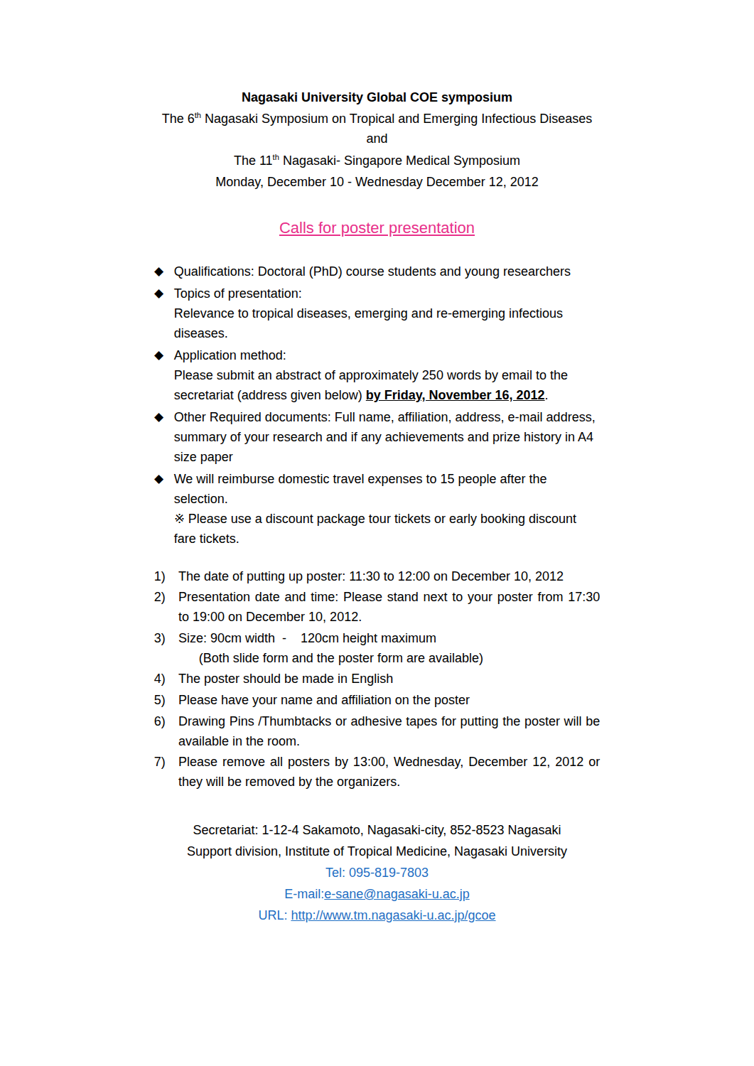Nagasaki University Global COE symposium
The 6th Nagasaki Symposium on Tropical and Emerging Infectious Diseases and
The 11th Nagasaki- Singapore Medical Symposium
Monday, December 10 - Wednesday December 12, 2012
Calls for poster presentation
Qualifications: Doctoral (PhD) course students and young researchers
Topics of presentation:
Relevance to tropical diseases, emerging and re-emerging infectious diseases.
Application method:
Please submit an abstract of approximately 250 words by email to the secretariat (address given below) by Friday, November 16, 2012.
Other Required documents: Full name, affiliation, address, e-mail address, summary of your research and if any achievements and prize history in A4 size paper
We will reimburse domestic travel expenses to 15 people after the selection.
※ Please use a discount package tour tickets or early booking discount fare tickets.
1) The date of putting up poster: 11:30 to 12:00 on December 10, 2012
2) Presentation date and time: Please stand next to your poster from 17:30 to 19:00 on December 10, 2012.
3) Size: 90cm width - 120cm height maximum (Both slide form and the poster form are available)
4) The poster should be made in English
5) Please have your name and affiliation on the poster
6) Drawing Pins /Thumbtacks or adhesive tapes for putting the poster will be available in the room.
7) Please remove all posters by 13:00, Wednesday, December 12, 2012 or they will be removed by the organizers.
Secretariat: 1-12-4 Sakamoto, Nagasaki-city, 852-8523 Nagasaki
Support division, Institute of Tropical Medicine, Nagasaki University
Tel: 095-819-7803
E-mail:e-sane@nagasaki-u.ac.jp
URL: http://www.tm.nagasaki-u.ac.jp/gcoe